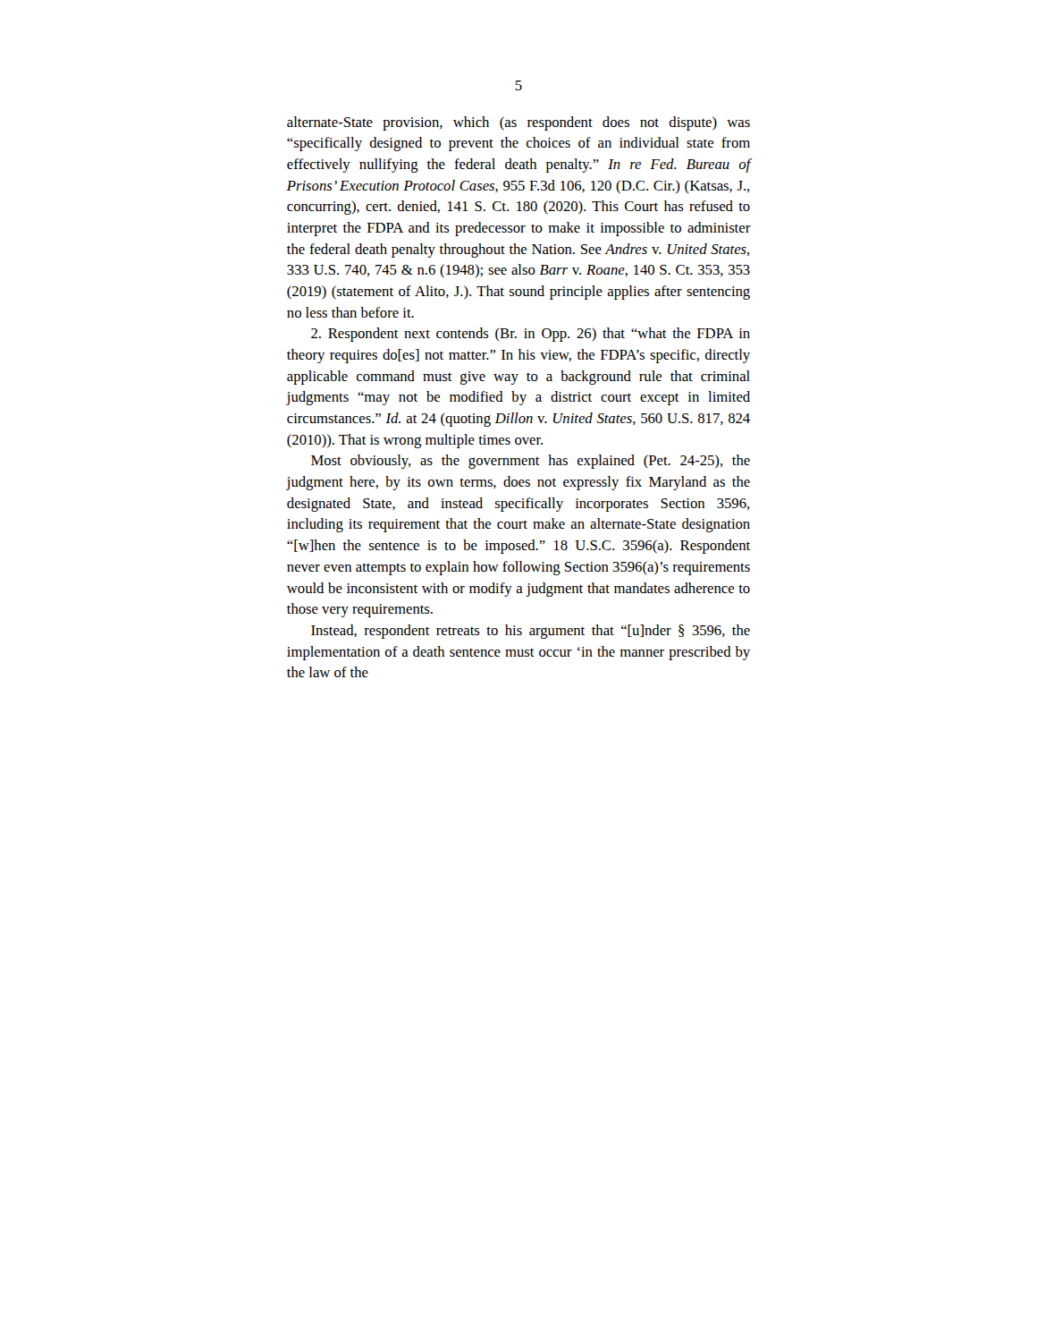5
alternate-State provision, which (as respondent does not dispute) was “specifically designed to prevent the choices of an individual state from effectively nullifying the federal death penalty.” In re Fed. Bureau of Prisons’ Execution Protocol Cases, 955 F.3d 106, 120 (D.C. Cir.) (Katsas, J., concurring), cert. denied, 141 S. Ct. 180 (2020). This Court has refused to interpret the FDPA and its predecessor to make it impossible to administer the federal death penalty throughout the Nation. See Andres v. United States, 333 U.S. 740, 745 & n.6 (1948); see also Barr v. Roane, 140 S. Ct. 353, 353 (2019) (statement of Alito, J.). That sound principle applies after sentencing no less than before it.
2. Respondent next contends (Br. in Opp. 26) that “what the FDPA in theory requires do[es] not matter.” In his view, the FDPA’s specific, directly applicable command must give way to a background rule that criminal judgments “may not be modified by a district court except in limited circumstances.” Id. at 24 (quoting Dillon v. United States, 560 U.S. 817, 824 (2010)). That is wrong multiple times over.
Most obviously, as the government has explained (Pet. 24-25), the judgment here, by its own terms, does not expressly fix Maryland as the designated State, and instead specifically incorporates Section 3596, including its requirement that the court make an alternate-State designation “[w]hen the sentence is to be imposed.” 18 U.S.C. 3596(a). Respondent never even attempts to explain how following Section 3596(a)’s requirements would be inconsistent with or modify a judgment that mandates adherence to those very requirements.
Instead, respondent retreats to his argument that “[u]nder § 3596, the implementation of a death sentence must occur ‘in the manner prescribed by the law of the